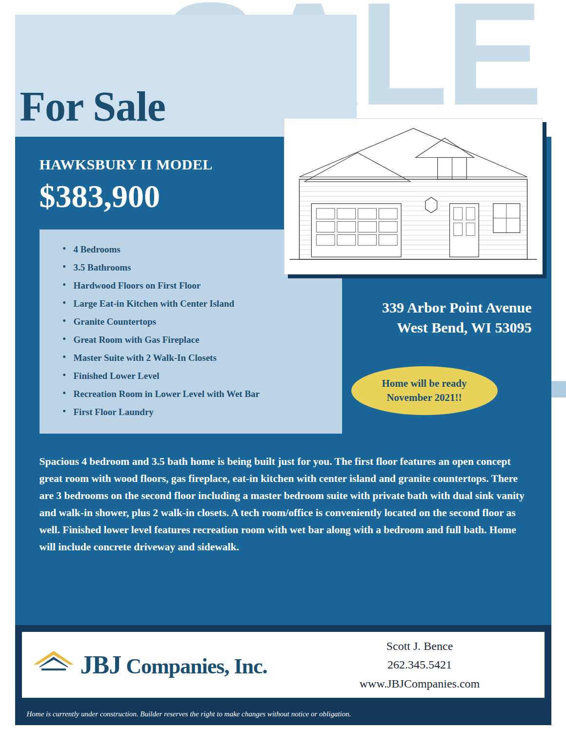SALE
SALE
For Sale
HAWKSBURY II MODEL
$383,900
339 Arbor Point Avenue
West Bend, WI 53095
Home will be ready
November 2021!!
4 Bedrooms
3.5 Bathrooms
Hardwood Floors on First Floor
Large Eat-in Kitchen with Center Island
Granite Countertops
Great Room with Gas Fireplace
Master Suite with 2 Walk-In Closets
Finished Lower Level
Recreation Room in Lower Level with Wet Bar
First Floor Laundry
Spacious 4 bedroom and 3.5 bath home is being built just for you. The first floor features an open concept great room with wood floors, gas fireplace, eat-in kitchen with center island and granite countertops. There are 3 bedrooms on the second floor including a master bedroom suite with private bath with dual sink vanity and walk-in shower, plus 2 walk-in closets. A tech room/office is conveniently located on the second floor as well. Finished lower level features recreation room with wet bar along with a bedroom and full bath. Home will include concrete driveway and sidewalk.
JBJ Companies, Inc.
Scott J. Bence
262.345.5421
www.JBJCompanies.com
Home is currently under construction. Builder reserves the right to make changes without notice or obligation.